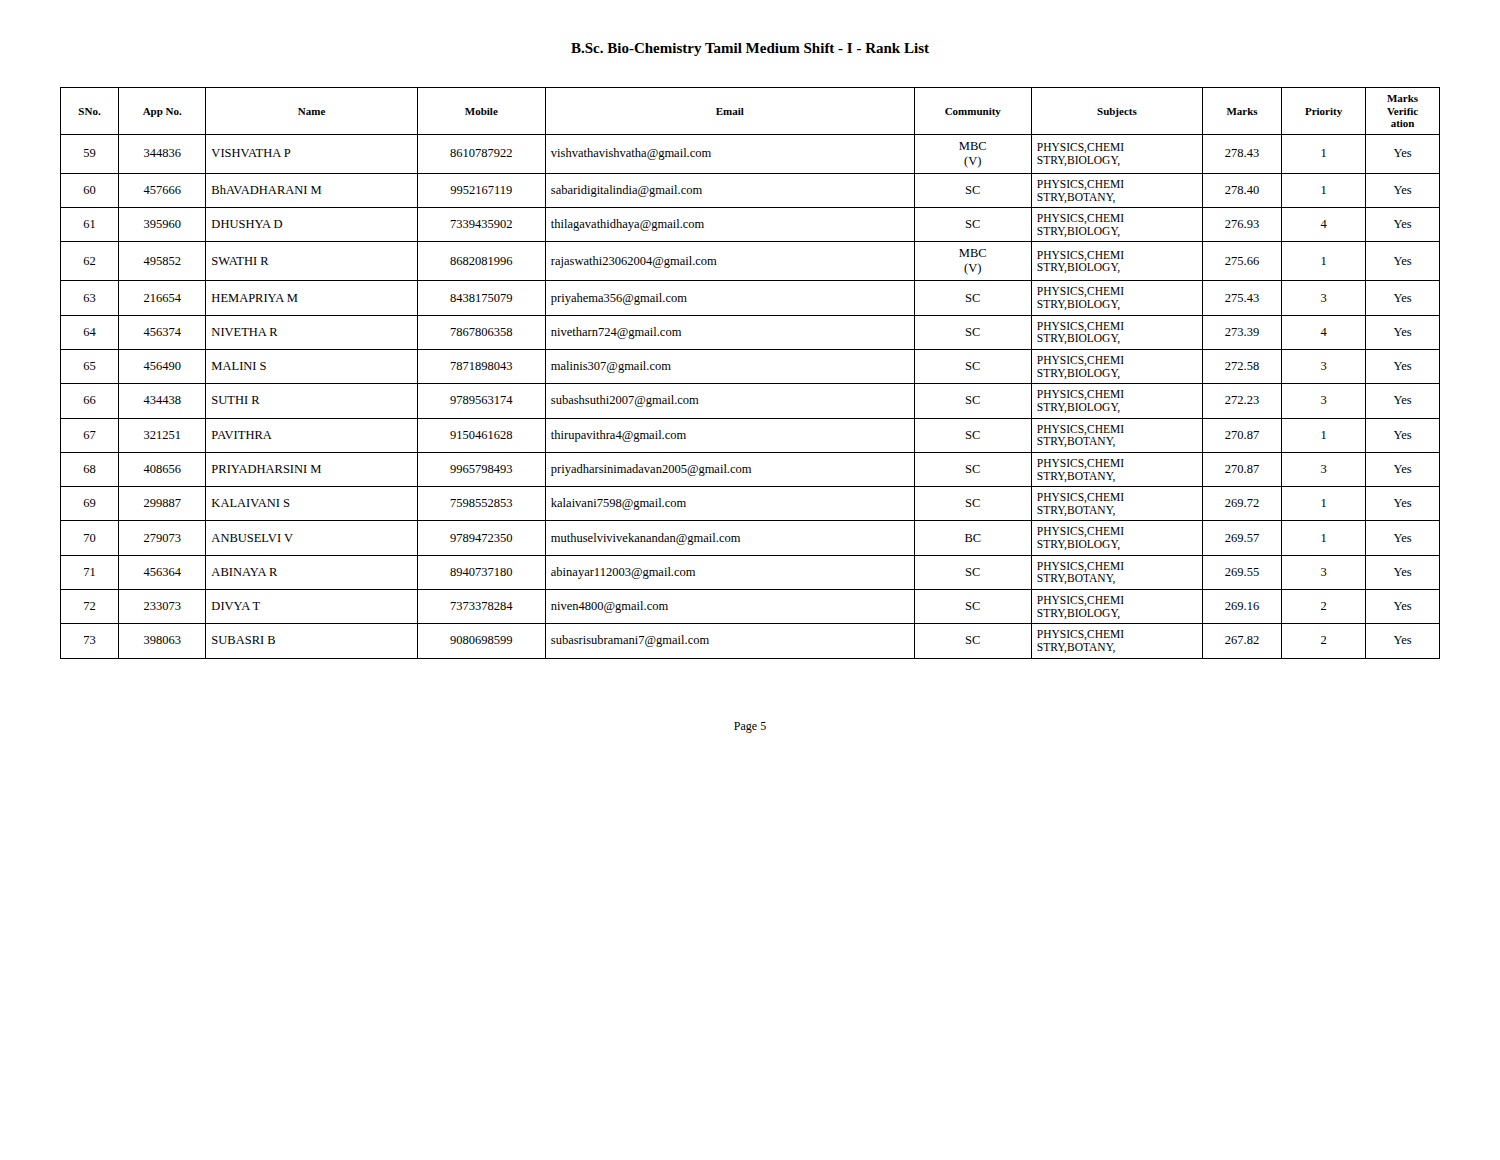B.Sc. Bio-Chemistry Tamil Medium Shift - I - Rank List
| SNo. | App No. | Name | Mobile | Email | Community | Subjects | Marks | Priority | Marks Verific ation |
| --- | --- | --- | --- | --- | --- | --- | --- | --- | --- |
| 59 | 344836 | VISHVATHA P | 8610787922 | vishvathavishvatha@gmail.com | MBC (V) | PHYSICS,CHEMI STRY,BIOLOGY, | 278.43 | 1 | Yes |
| 60 | 457666 | BhAVADHARANI M | 9952167119 | sabaridigitalindia@gmail.com | SC | PHYSICS,CHEMI STRY,BOTANY, | 278.40 | 1 | Yes |
| 61 | 395960 | DHUSHYA D | 7339435902 | thilagavathidhaya@gmail.com | SC | PHYSICS,CHEMI STRY,BIOLOGY, | 276.93 | 4 | Yes |
| 62 | 495852 | SWATHI R | 8682081996 | rajaswathi23062004@gmail.com | MBC (V) | PHYSICS,CHEMI STRY,BIOLOGY, | 275.66 | 1 | Yes |
| 63 | 216654 | HEMAPRIYA M | 8438175079 | priyahema356@gmail.com | SC | PHYSICS,CHEMI STRY,BIOLOGY, | 275.43 | 3 | Yes |
| 64 | 456374 | NIVETHA R | 7867806358 | nivetharn724@gmail.com | SC | PHYSICS,CHEMI STRY,BIOLOGY, | 273.39 | 4 | Yes |
| 65 | 456490 | MALINI S | 7871898043 | malinis307@gmail.com | SC | PHYSICS,CHEMI STRY,BIOLOGY, | 272.58 | 3 | Yes |
| 66 | 434438 | SUTHI R | 9789563174 | subashsuthi2007@gmail.com | SC | PHYSICS,CHEMI STRY,BIOLOGY, | 272.23 | 3 | Yes |
| 67 | 321251 | PAVITHRA | 9150461628 | thirupavithra4@gmail.com | SC | PHYSICS,CHEMI STRY,BOTANY, | 270.87 | 1 | Yes |
| 68 | 408656 | PRIYADHARSINI M | 9965798493 | priyadharsinimadavan2005@gmail.com | SC | PHYSICS,CHEMI STRY,BOTANY, | 270.87 | 3 | Yes |
| 69 | 299887 | KALAIVANI S | 7598552853 | kalaivani7598@gmail.com | SC | PHYSICS,CHEMI STRY,BOTANY, | 269.72 | 1 | Yes |
| 70 | 279073 | ANBUSELVI V | 9789472350 | muthuselvivivekanandan@gmail.com | BC | PHYSICS,CHEMI STRY,BIOLOGY, | 269.57 | 1 | Yes |
| 71 | 456364 | ABINAYA R | 8940737180 | abinayar112003@gmail.com | SC | PHYSICS,CHEMI STRY,BOTANY, | 269.55 | 3 | Yes |
| 72 | 233073 | DIVYA T | 7373378284 | niven4800@gmail.com | SC | PHYSICS,CHEMI STRY,BIOLOGY, | 269.16 | 2 | Yes |
| 73 | 398063 | SUBASRI B | 9080698599 | subasrisubramani7@gmail.com | SC | PHYSICS,CHEMI STRY,BOTANY, | 267.82 | 2 | Yes |
Page 5